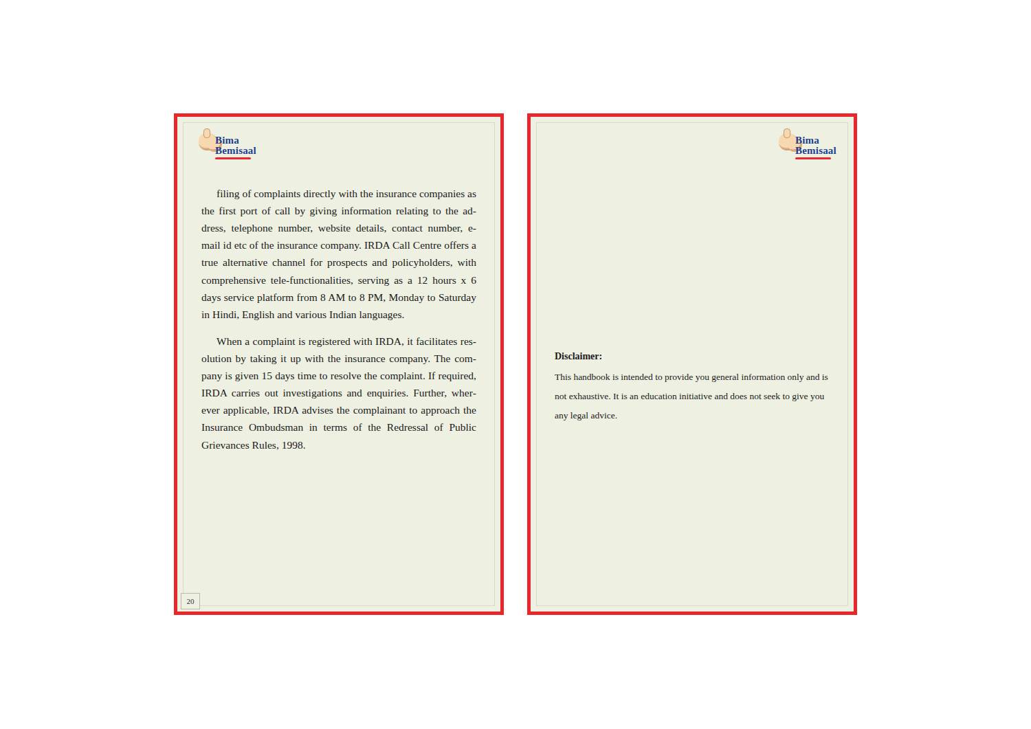Bima Bemisaal
filing of complaints directly with the insurance companies as the first port of call by giving information relating to the address, telephone number, website details, contact number, e-mail id etc of the insurance company. IRDA Call Centre offers a true alternative channel for prospects and policyholders, with comprehensive tele-functionalities, serving as a 12 hours x 6 days service platform from 8 AM to 8 PM, Monday to Saturday in Hindi, English and various Indian languages.
When a complaint is registered with IRDA, it facilitates resolution by taking it up with the insurance company. The company is given 15 days time to resolve the complaint. If required, IRDA carries out investigations and enquiries. Further, wherever applicable, IRDA advises the complainant to approach the Insurance Ombudsman in terms of the Redressal of Public Grievances Rules, 1998.
20
Bima Bemisaal
Disclaimer:
This handbook is intended to provide you general information only and is not exhaustive. It is an education initiative and does not seek to give you any legal advice.